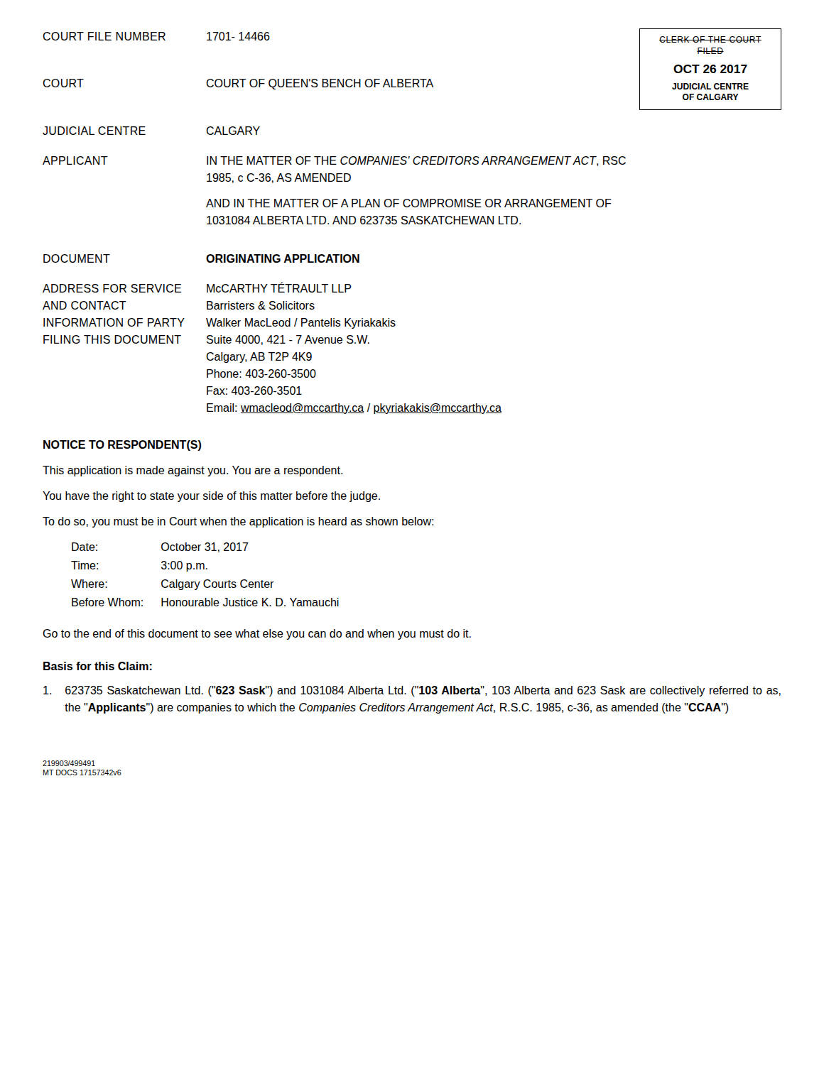COURT FILE NUMBER
1701- 14466
CLERK OF THE COURT
FILED
OCT 26 2017
JUDICIAL CENTRE
OF CALGARY
COURT
COURT OF QUEEN'S BENCH OF ALBERTA
JUDICIAL CENTRE
CALGARY
APPLICANT
IN THE MATTER OF THE COMPANIES' CREDITORS ARRANGEMENT ACT, RSC 1985, c C-36, AS AMENDED
AND IN THE MATTER OF A PLAN OF COMPROMISE OR ARRANGEMENT OF 1031084 ALBERTA LTD. AND 623735 SASKATCHEWAN LTD.
DOCUMENT
ORIGINATING APPLICATION
ADDRESS FOR SERVICE AND CONTACT INFORMATION OF PARTY FILING THIS DOCUMENT
McCARTHY TÉTRAULT LLP Barristers & Solicitors Walker MacLeod / Pantelis Kyriakakis Suite 4000, 421 - 7 Avenue S.W. Calgary, AB T2P 4K9 Phone: 403-260-3500 Fax: 403-260-3501 Email: wmacleod@mccarthy.ca / pkyriakakis@mccarthy.ca
Notice to Respondent(s)
This application is made against you. You are a respondent.
You have the right to state your side of this matter before the judge.
To do so, you must be in Court when the application is heard as shown below:
| Date: | October 31, 2017 |
| Time: | 3:00 p.m. |
| Where: | Calgary Courts Center |
| Before Whom: | Honourable Justice K. D. Yamauchi |
Go to the end of this document to see what else you can do and when you must do it.
Basis for this Claim:
1.
623735 Saskatchewan Ltd. ("623 Sask") and 1031084 Alberta Ltd. ("103 Alberta", 103 Alberta and 623 Sask are collectively referred to as, the "Applicants") are companies to which the Companies Creditors Arrangement Act, R.S.C. 1985, c-36, as amended (the "CCAA")
219903/499491
MT DOCS 17157342v6